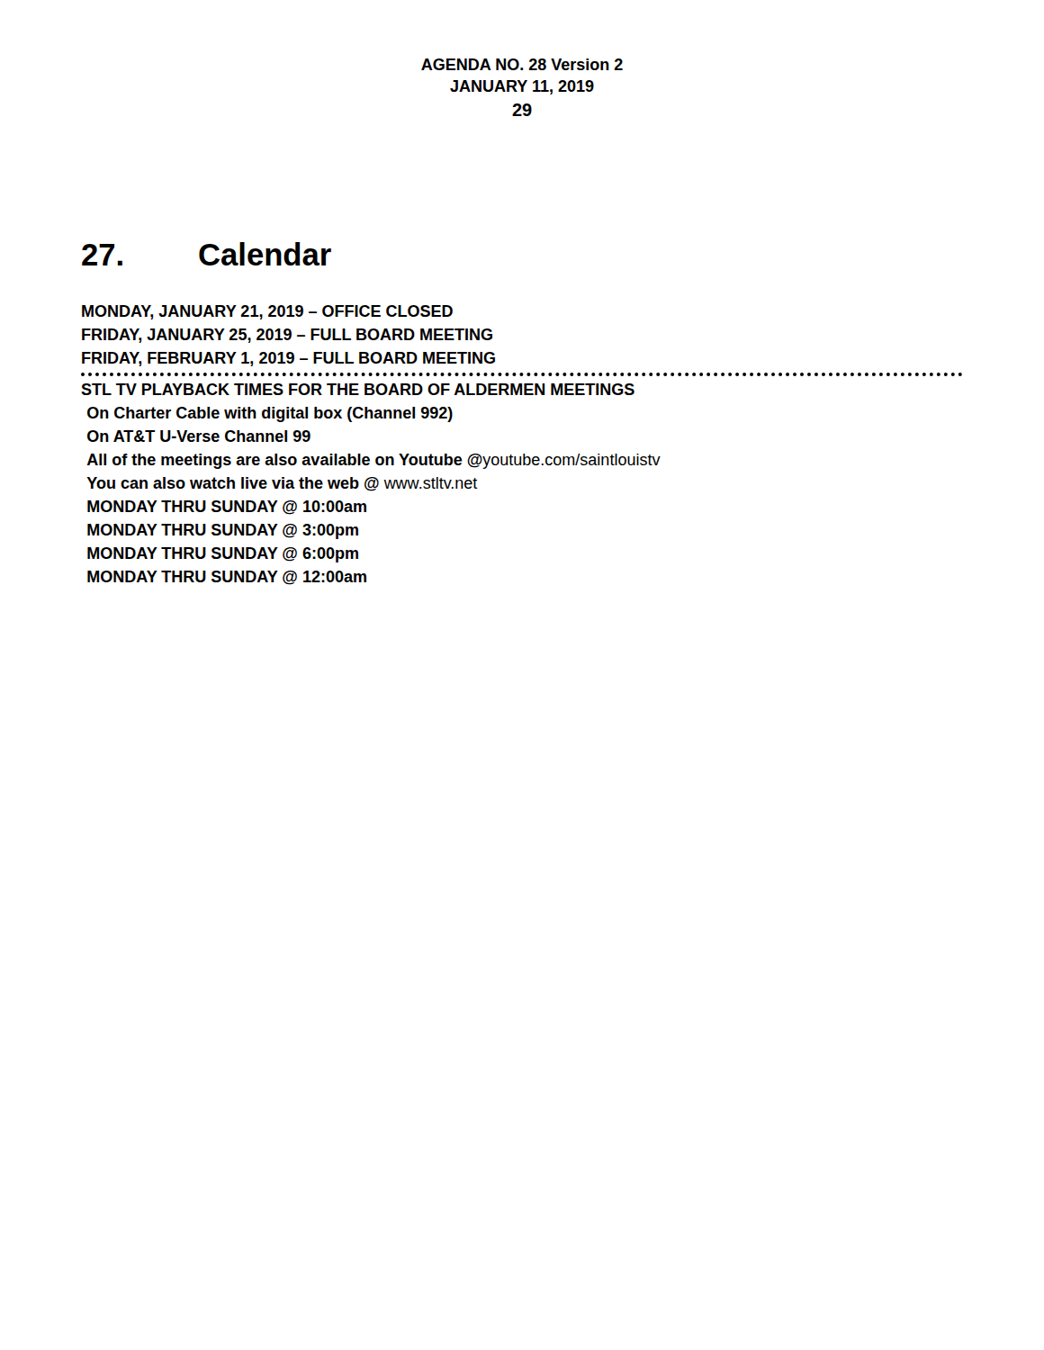AGENDA NO. 28 Version 2 JANUARY 11, 2019
29
27. Calendar
MONDAY, JANUARY 21, 2019 – OFFICE CLOSED
FRIDAY, JANUARY 25, 2019 – FULL BOARD MEETING
FRIDAY, FEBRUARY 1, 2019 – FULL BOARD MEETING
STL TV PLAYBACK TIMES FOR THE BOARD OF ALDERMEN MEETINGS
On Charter Cable with digital box (Channel 992)
On AT&T U-Verse Channel 99
All of the meetings are also available on Youtube @youtube.com/saintlouistv
You can also watch live via the web @ www.stltv.net
MONDAY THRU SUNDAY @ 10:00am
MONDAY THRU SUNDAY @ 3:00pm
MONDAY THRU SUNDAY @ 6:00pm
MONDAY THRU SUNDAY @ 12:00am